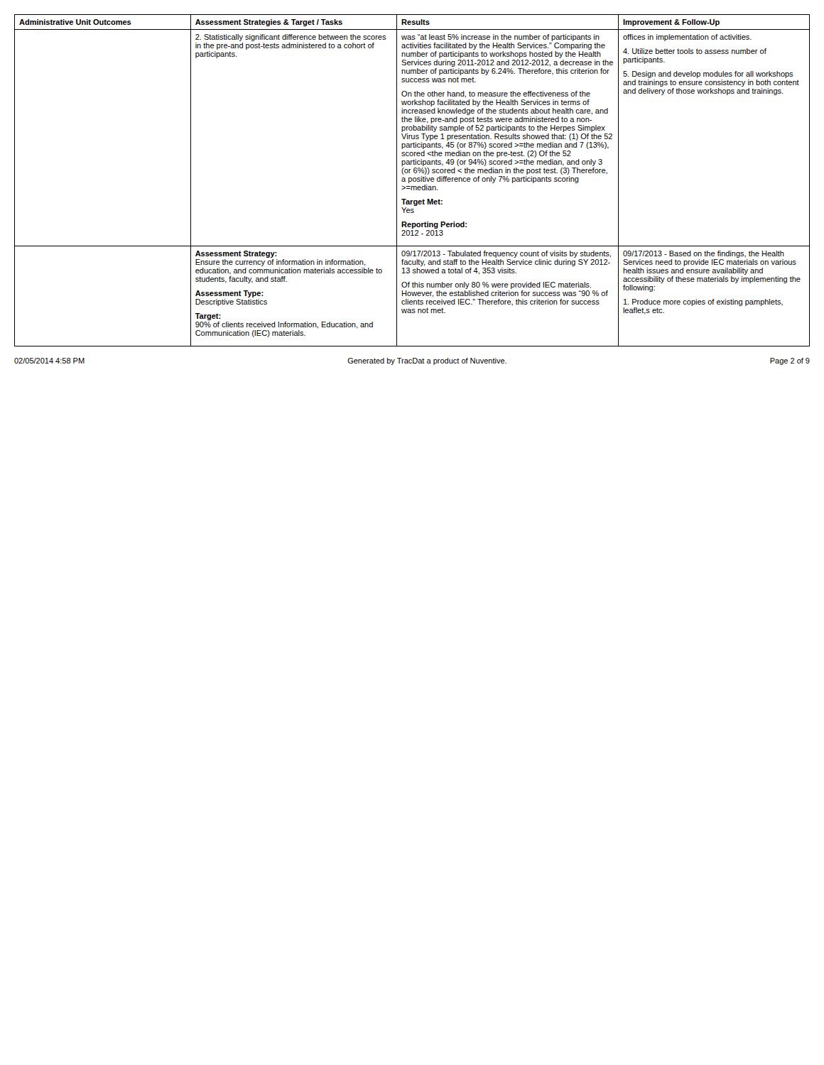| Administrative Unit Outcomes | Assessment Strategies & Target / Tasks | Results | Improvement & Follow-Up |
| --- | --- | --- | --- |
| | 2. Statistically significant difference between the scores in the pre-and post-tests administered to a cohort of participants. | was “at least 5% increase in the number of participants in activities facilitated by the Health Services.” Comparing the number of participants to workshops hosted by the Health Services during 2011-2012 and 2012-2012, a decrease in the number of participants by 6.24%. Therefore, this criterion for success was not met. On the other hand, to measure the effectiveness of the workshop facilitated by the Health Services in terms of increased knowledge of the students about health care, and the like, pre-and post tests were administered to a non-probability sample of 52 participants to the Herpes Simplex Virus Type 1 presentation. Results showed that: (1) Of the 52 participants, 45 (or 87%) scored >=the median and 7 (13%), scored <the median on the pre-test. (2) Of the 52 participants, 49 (or 94%) scored >=the median, and only 3 (or 6%)) scored < the median in the post test. (3) Therefore, a positive difference of only 7% participants scoring >=median. Target Met: Yes Reporting Period: 2012 - 2013 | offices in implementation of activities. 4. Utilize better tools to assess number of participants. 5. Design and develop modules for all workshops and trainings to ensure consistency in both content and delivery of those workshops and trainings. |
| | Assessment Strategy: Ensure the currency of information in information, education, and communication materials accessible to students, faculty, and staff. Assessment Type: Descriptive Statistics Target: 90% of clients received Information, Education, and Communication (IEC) materials. | 09/17/2013 - Tabulated frequency count of visits by students, faculty, and staff to the Health Service clinic during SY 2012-13 showed a total of 4, 353 visits. Of this number only 80 % were provided IEC materials. However, the established criterion for success was “90 % of clients received IEC.” Therefore, this criterion for success was not met. | 09/17/2013 - Based on the findings, the Health Services need to provide IEC materials on various health issues and ensure availability and accessibility of these materials by implementing the following: 1. Produce more copies of existing pamphlets, leaflet,s etc. |
02/05/2014 4:58 PM
Generated by TracDat a product of Nuventive.
Page 2 of 9